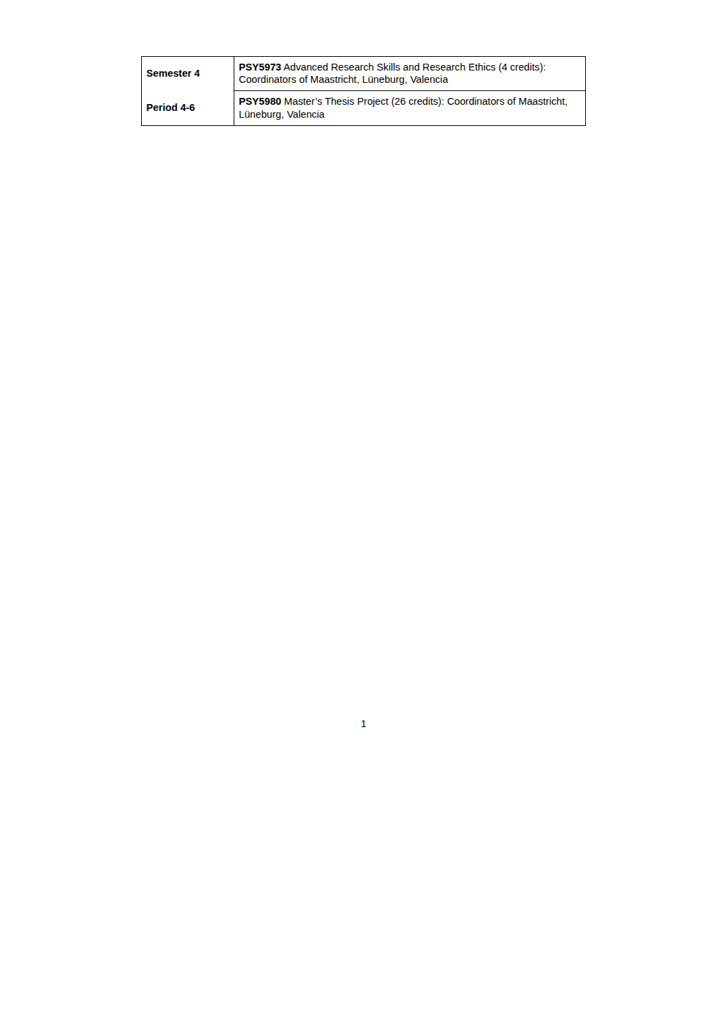| Semester 4 | PSY5973 Advanced Research Skills and Research Ethics (4 credits): Coordinators of Maastricht, Lüneburg, Valencia |
| Period 4-6 | PSY5980 Master’s Thesis Project (26 credits): Coordinators of Maastricht, Lüneburg, Valencia |
1